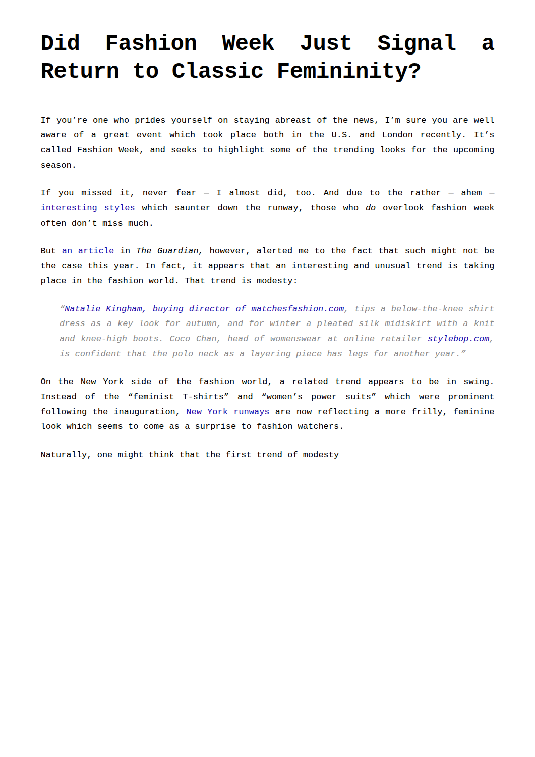Did Fashion Week Just Signal a Return to Classic Femininity?
If you’re one who prides yourself on staying abreast of the news, I’m sure you are well aware of a great event which took place both in the U.S. and London recently. It’s called Fashion Week, and seeks to highlight some of the trending looks for the upcoming season.
If you missed it, never fear — I almost did, too. And due to the rather — ahem — interesting styles which saunter down the runway, those who do overlook fashion week often don’t miss much.
But an article in The Guardian, however, alerted me to the fact that such might not be the case this year. In fact, it appears that an interesting and unusual trend is taking place in the fashion world. That trend is modesty:
“Natalie Kingham, buying director of matchesfashion.com, tips a below-the-knee shirt dress as a key look for autumn, and for winter a pleated silk midiskirt with a knit and knee-high boots. Coco Chan, head of womenswear at online retailer stylebop.com, is confident that the polo neck as a layering piece has legs for another year.”
On the New York side of the fashion world, a related trend appears to be in swing. Instead of the “feminist T-shirts” and “women’s power suits” which were prominent following the inauguration, New York runways are now reflecting a more frilly, feminine look which seems to come as a surprise to fashion watchers.
Naturally, one might think that the first trend of modesty